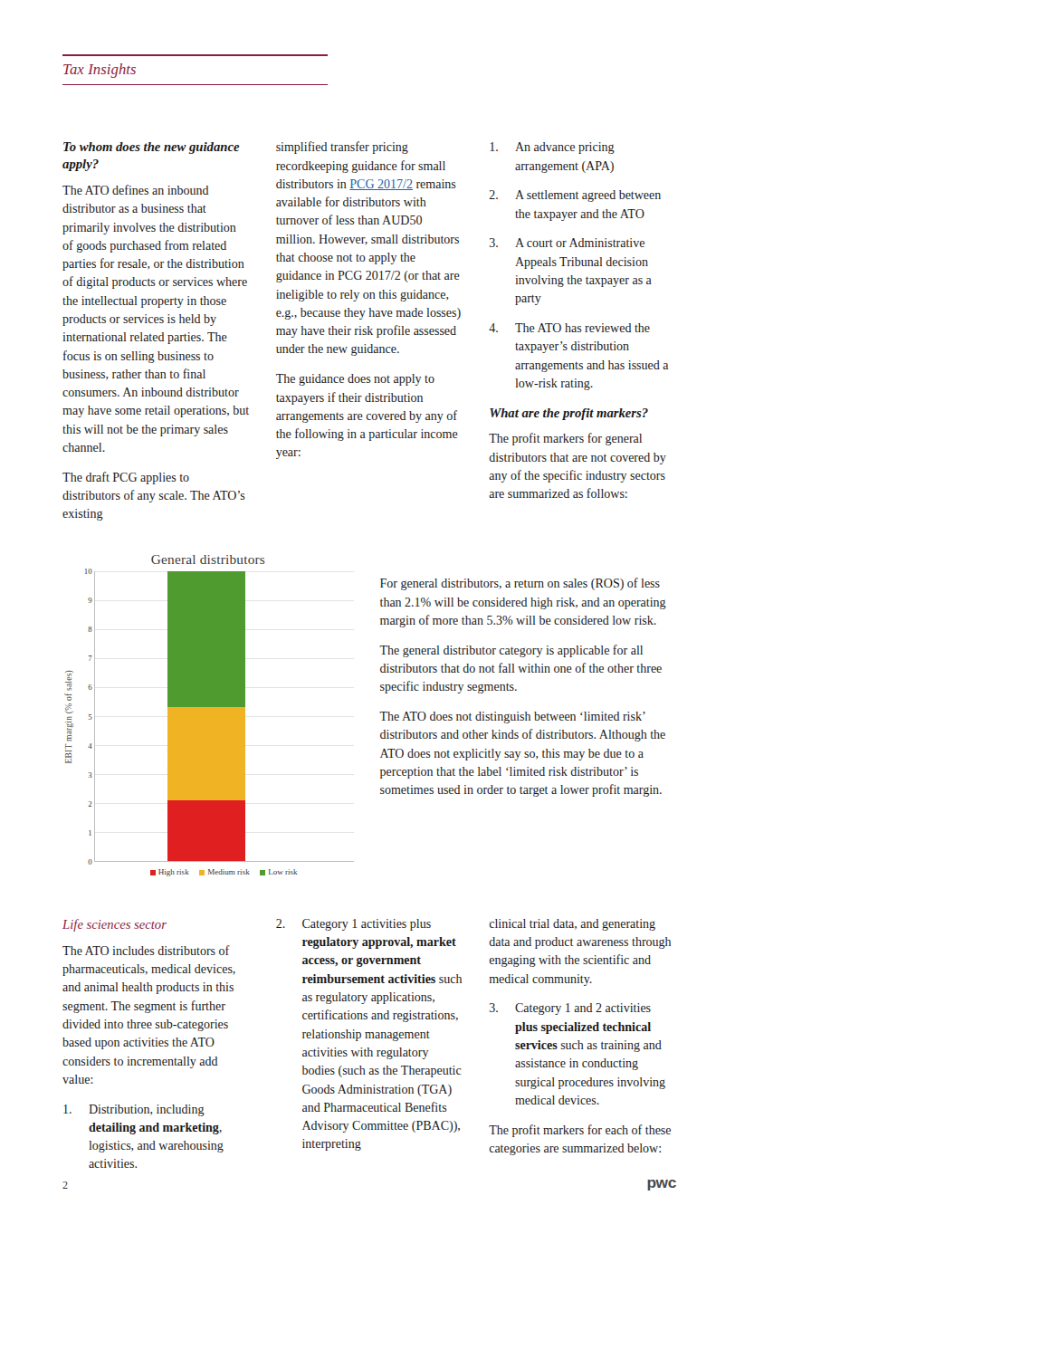Tax Insights
To whom does the new guidance apply?
The ATO defines an inbound distributor as a business that primarily involves the distribution of goods purchased from related parties for resale, or the distribution of digital products or services where the intellectual property in those products or services is held by international related parties. The focus is on selling business to business, rather than to final consumers. An inbound distributor may have some retail operations, but this will not be the primary sales channel.
The draft PCG applies to distributors of any scale. The ATO’s existing
simplified transfer pricing recordkeeping guidance for small distributors in PCG 2017/2 remains available for distributors with turnover of less than AUD50 million. However, small distributors that choose not to apply the guidance in PCG 2017/2 (or that are ineligible to rely on this guidance, e.g., because they have made losses) may have their risk profile assessed under the new guidance.
The guidance does not apply to taxpayers if their distribution arrangements are covered by any of the following in a particular income year:
An advance pricing arrangement (APA)
A settlement agreed between the taxpayer and the ATO
A court or Administrative Appeals Tribunal decision involving the taxpayer as a party
The ATO has reviewed the taxpayer’s distribution arrangements and has issued a low-risk rating.
What are the profit markers?
The profit markers for general distributors that are not covered by any of the specific industry sectors are summarized as follows:
General distributors
EBIT margin (% of sales)
10 9 8 7 6 5 4 3 2 1 0
High risk Medium risk Low risk
For general distributors, a return on sales (ROS) of less than 2.1% will be considered high risk, and an operating margin of more than 5.3% will be considered low risk.
The general distributor category is applicable for all distributors that do not fall within one of the other three specific industry segments.
The ATO does not distinguish between ‘limited risk’ distributors and other kinds of distributors. Although the ATO does not explicitly say so, this may be due to a perception that the label ‘limited risk distributor’ is sometimes used in order to target a lower profit margin.
Life sciences sector
The ATO includes distributors of pharmaceuticals, medical devices, and animal health products in this segment. The segment is further divided into three sub-categories based upon activities the ATO considers to incrementally add value:
Distribution, including detailing and marketing, logistics, and warehousing activities.
Category 1 activities plus regulatory approval, market access, or government reimbursement activities such as regulatory applications, certifications and registrations, relationship management activities with regulatory bodies (such as the Therapeutic Goods Administration (TGA) and Pharmaceutical Benefits Advisory Committee (PBAC)), interpreting
clinical trial data, and generating data and product awareness through engaging with the scientific and medical community.
Category 1 and 2 activities plus specialized technical services such as training and assistance in conducting surgical procedures involving medical devices.
The profit markers for each of these categories are summarized below:
2
pwc